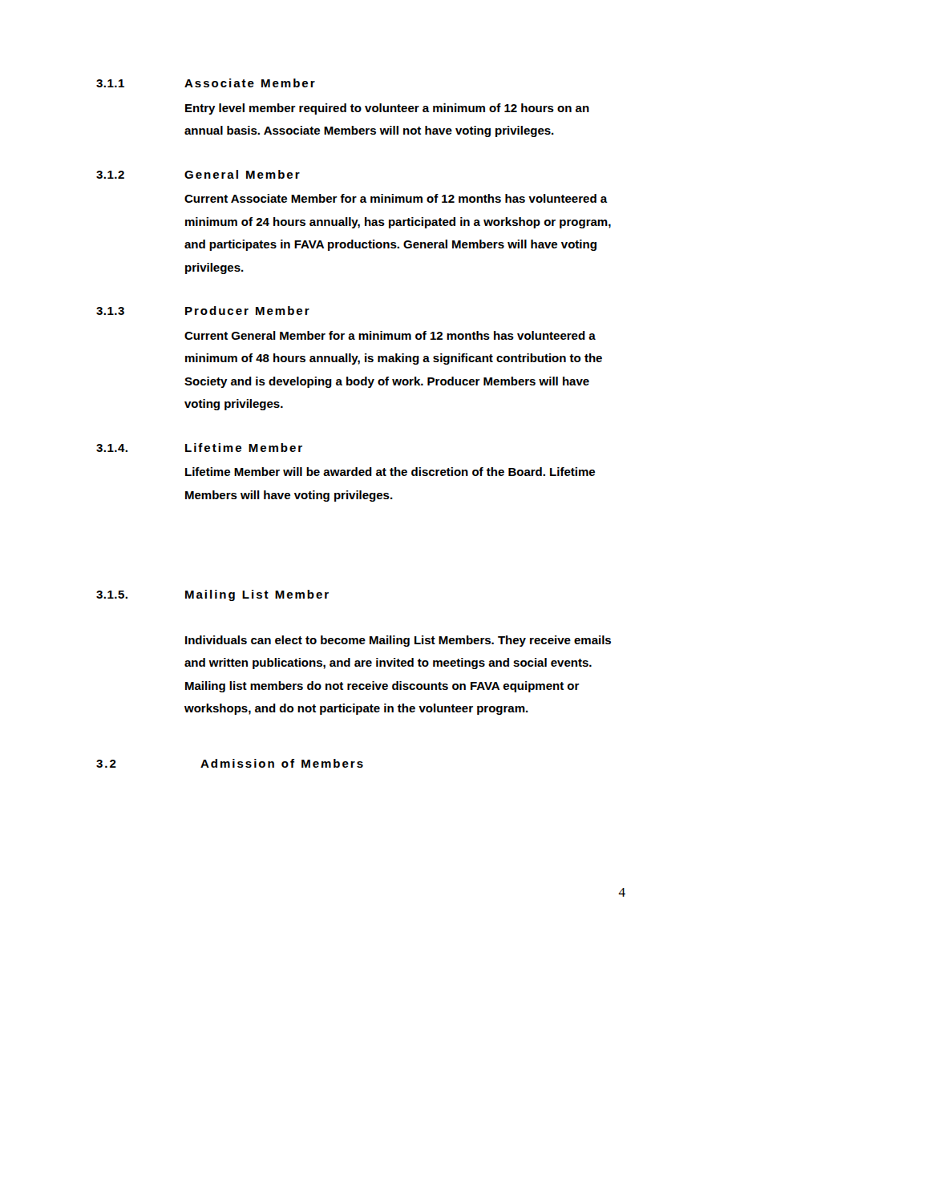3.1.1
Associate Member
Entry level member required to volunteer a minimum of 12 hours on an annual basis. Associate Members will not have voting privileges.
3.1.2
General Member
Current Associate Member for a minimum of 12 months has volunteered a minimum of 24 hours annually, has participated in a workshop or program, and participates in FAVA productions. General Members will have voting privileges.
3.1.3
Producer Member
Current General Member for a minimum of 12 months has volunteered a minimum of 48 hours annually, is making a significant contribution to the Society and is developing a body of work. Producer Members will have voting privileges.
3.1.4.
Lifetime Member
Lifetime Member will be awarded at the discretion of the Board. Lifetime Members will have voting privileges.
3.1.5.
Mailing List Member
Individuals can elect to become Mailing List Members. They receive emails and written publications, and are invited to meetings and social events. Mailing list members do not receive discounts on FAVA equipment or workshops, and do not participate in the volunteer program.
3.2
Admission of Members
4